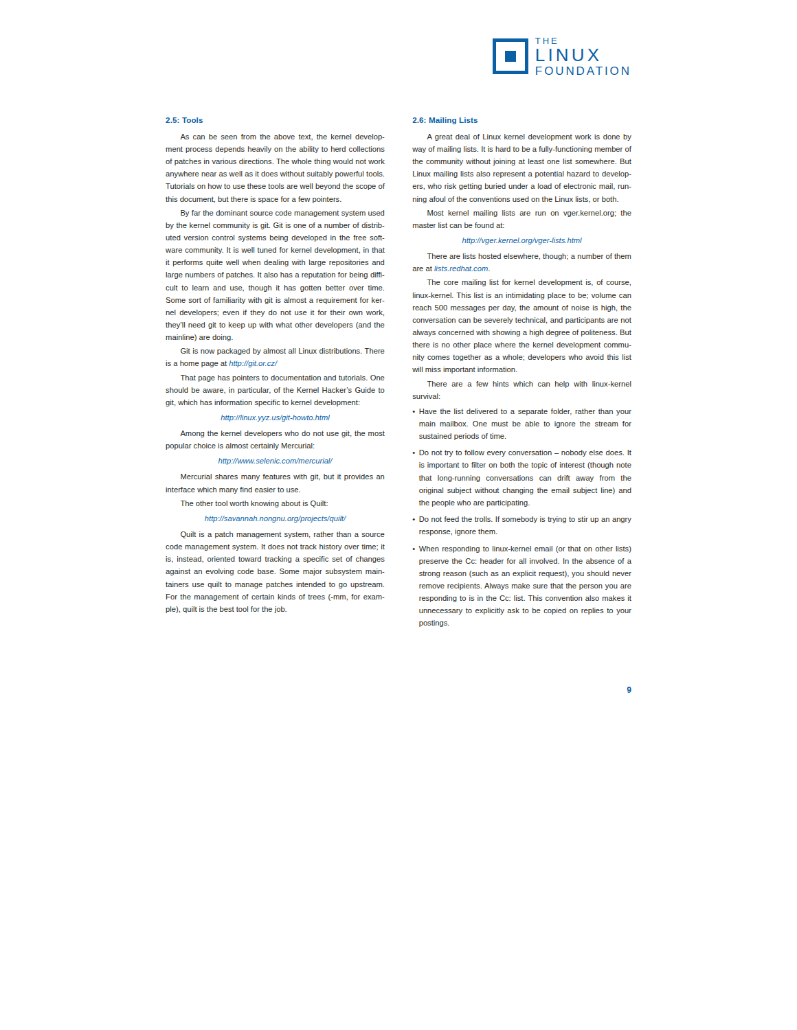THE LINUX FOUNDATION
2.5: Tools
As can be seen from the above text, the kernel development process depends heavily on the ability to herd collections of patches in various directions. The whole thing would not work anywhere near as well as it does without suitably powerful tools. Tutorials on how to use these tools are well beyond the scope of this document, but there is space for a few pointers.
By far the dominant source code management system used by the kernel community is git. Git is one of a number of distributed version control systems being developed in the free software community. It is well tuned for kernel development, in that it performs quite well when dealing with large repositories and large numbers of patches. It also has a reputation for being difficult to learn and use, though it has gotten better over time. Some sort of familiarity with git is almost a requirement for kernel developers; even if they do not use it for their own work, they’ll need git to keep up with what other developers (and the mainline) are doing.
Git is now packaged by almost all Linux distributions. There is a home page at http://git.or.cz/
That page has pointers to documentation and tutorials. One should be aware, in particular, of the Kernel Hacker’s Guide to git, which has information specific to kernel development:
http://linux.yyz.us/git-howto.html
Among the kernel developers who do not use git, the most popular choice is almost certainly Mercurial:
http://www.selenic.com/mercurial/
Mercurial shares many features with git, but it provides an interface which many find easier to use.
The other tool worth knowing about is Quilt:
http://savannah.nongnu.org/projects/quilt/
Quilt is a patch management system, rather than a source code management system. It does not track history over time; it is, instead, oriented toward tracking a specific set of changes against an evolving code base. Some major subsystem maintainers use quilt to manage patches intended to go upstream. For the management of certain kinds of trees (-mm, for example), quilt is the best tool for the job.
2.6: Mailing Lists
A great deal of Linux kernel development work is done by way of mailing lists. It is hard to be a fully-functioning member of the community without joining at least one list somewhere. But Linux mailing lists also represent a potential hazard to developers, who risk getting buried under a load of electronic mail, running afoul of the conventions used on the Linux lists, or both.
Most kernel mailing lists are run on vger.kernel.org; the master list can be found at:
http://vger.kernel.org/vger-lists.html
There are lists hosted elsewhere, though; a number of them are at lists.redhat.com.
The core mailing list for kernel development is, of course, linux-kernel. This list is an intimidating place to be; volume can reach 500 messages per day, the amount of noise is high, the conversation can be severely technical, and participants are not always concerned with showing a high degree of politeness. But there is no other place where the kernel development community comes together as a whole; developers who avoid this list will miss important information.
There are a few hints which can help with linux-kernel survival:
Have the list delivered to a separate folder, rather than your main mailbox. One must be able to ignore the stream for sustained periods of time.
Do not try to follow every conversation – nobody else does. It is important to filter on both the topic of interest (though note that long-running conversations can drift away from the original subject without changing the email subject line) and the people who are participating.
Do not feed the trolls. If somebody is trying to stir up an angry response, ignore them.
When responding to linux-kernel email (or that on other lists) preserve the Cc: header for all involved. In the absence of a strong reason (such as an explicit request), you should never remove recipients. Always make sure that the person you are responding to is in the Cc: list. This convention also makes it unnecessary to explicitly ask to be copied on replies to your postings.
9